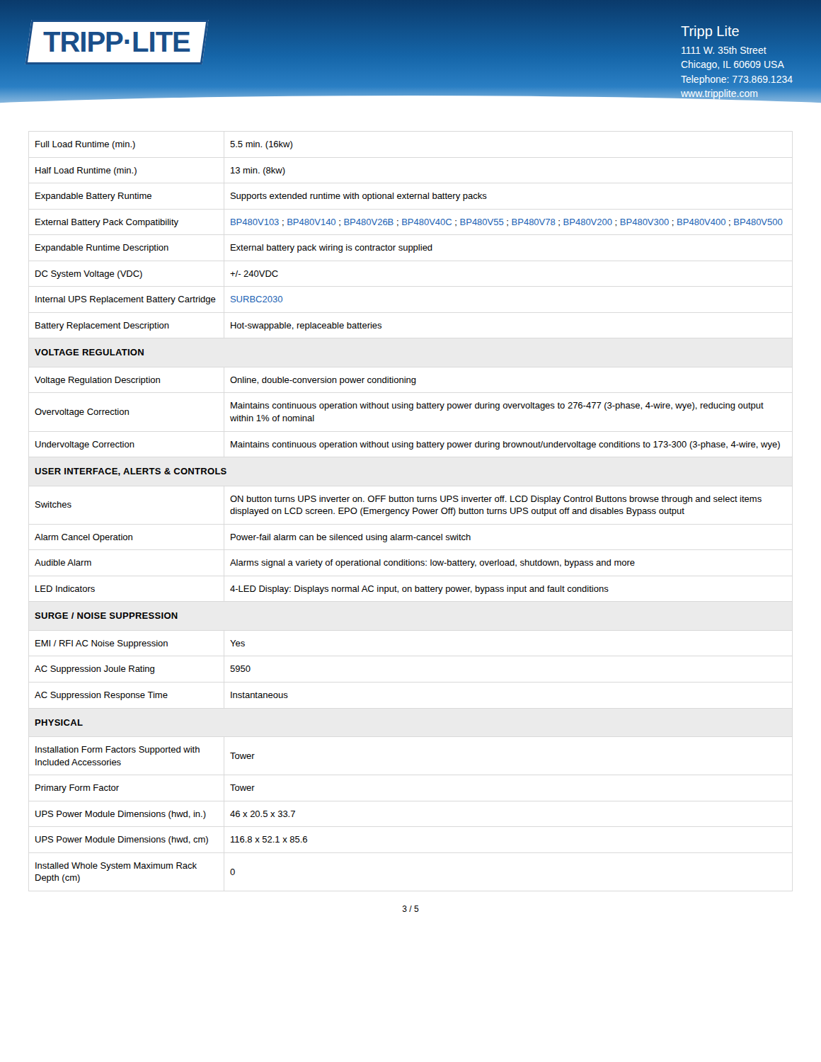TRIPP·LITE
Tripp Lite
1111 W. 35th Street
Chicago, IL 60609 USA
Telephone: 773.869.1234
www.tripplite.com
| Full Load Runtime (min.) | 5.5 min. (16kw) |
| Half Load Runtime (min.) | 13 min. (8kw) |
| Expandable Battery Runtime | Supports extended runtime with optional external battery packs |
| External Battery Pack Compatibility | BP480V103 ; BP480V140 ; BP480V26B ; BP480V40C ; BP480V55 ; BP480V78 ; BP480V200 ; BP480V300 ; BP480V400 ; BP480V500 |
| Expandable Runtime Description | External battery pack wiring is contractor supplied |
| DC System Voltage (VDC) | +/- 240VDC |
| Internal UPS Replacement Battery Cartridge | SURBC2030 |
| Battery Replacement Description | Hot-swappable, replaceable batteries |
| VOLTAGE REGULATION |
| Voltage Regulation Description | Online, double-conversion power conditioning |
| Overvoltage Correction | Maintains continuous operation without using battery power during overvoltages to 276-477 (3-phase, 4-wire, wye), reducing output within 1% of nominal |
| Undervoltage Correction | Maintains continuous operation without using battery power during brownout/undervoltage conditions to 173-300 (3-phase, 4-wire, wye) |
| USER INTERFACE, ALERTS & CONTROLS |
| Switches | ON button turns UPS inverter on. OFF button turns UPS inverter off. LCD Display Control Buttons browse through and select items displayed on LCD screen. EPO (Emergency Power Off) button turns UPS output off and disables Bypass output |
| Alarm Cancel Operation | Power-fail alarm can be silenced using alarm-cancel switch |
| Audible Alarm | Alarms signal a variety of operational conditions: low-battery, overload, shutdown, bypass and more |
| LED Indicators | 4-LED Display: Displays normal AC input, on battery power, bypass input and fault conditions |
| SURGE / NOISE SUPPRESSION |
| EMI / RFI AC Noise Suppression | Yes |
| AC Suppression Joule Rating | 5950 |
| AC Suppression Response Time | Instantaneous |
| PHYSICAL |
| Installation Form Factors Supported with Included Accessories | Tower |
| Primary Form Factor | Tower |
| UPS Power Module Dimensions (hwd, in.) | 46 x 20.5 x 33.7 |
| UPS Power Module Dimensions (hwd, cm) | 116.8 x 52.1 x 85.6 |
| Installed Whole System Maximum Rack Depth (cm) | 0 |
3 / 5